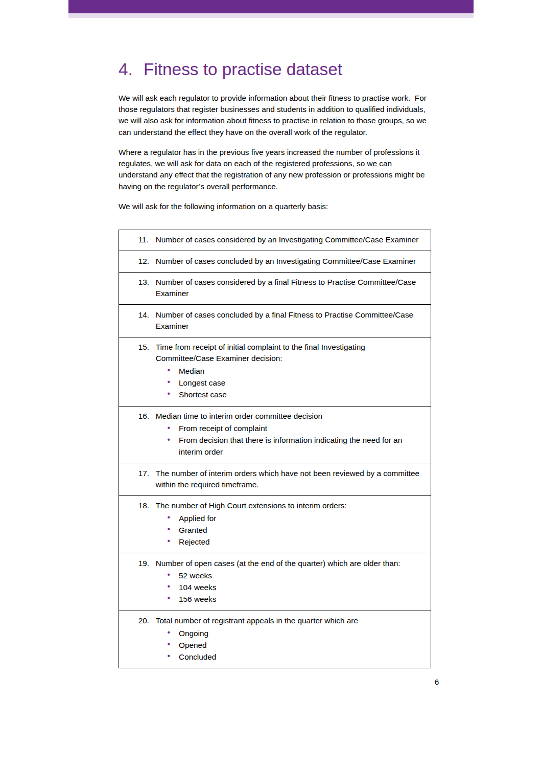4. Fitness to practise dataset
We will ask each regulator to provide information about their fitness to practise work. For those regulators that register businesses and students in addition to qualified individuals, we will also ask for information about fitness to practise in relation to those groups, so we can understand the effect they have on the overall work of the regulator.
Where a regulator has in the previous five years increased the number of professions it regulates, we will ask for data on each of the registered professions, so we can understand any effect that the registration of any new profession or professions might be having on the regulator’s overall performance.
We will ask for the following information on a quarterly basis:
| 11. Number of cases considered by an Investigating Committee/Case Examiner |
| 12. Number of cases concluded by an Investigating Committee/Case Examiner |
| 13. Number of cases considered by a final Fitness to Practise Committee/Case Examiner |
| 14. Number of cases concluded by a final Fitness to Practise Committee/Case Examiner |
| 15. Time from receipt of initial complaint to the final Investigating Committee/Case Examiner decision: Median Longest case Shortest case |
| 16. Median time to interim order committee decision From receipt of complaint From decision that there is information indicating the need for an interim order |
| 17. The number of interim orders which have not been reviewed by a committee within the required timeframe. |
| 18. The number of High Court extensions to interim orders: Applied for Granted Rejected |
| 19. Number of open cases (at the end of the quarter) which are older than: 52 weeks 104 weeks 156 weeks |
| 20. Total number of registrant appeals in the quarter which are Ongoing Opened Concluded |
6